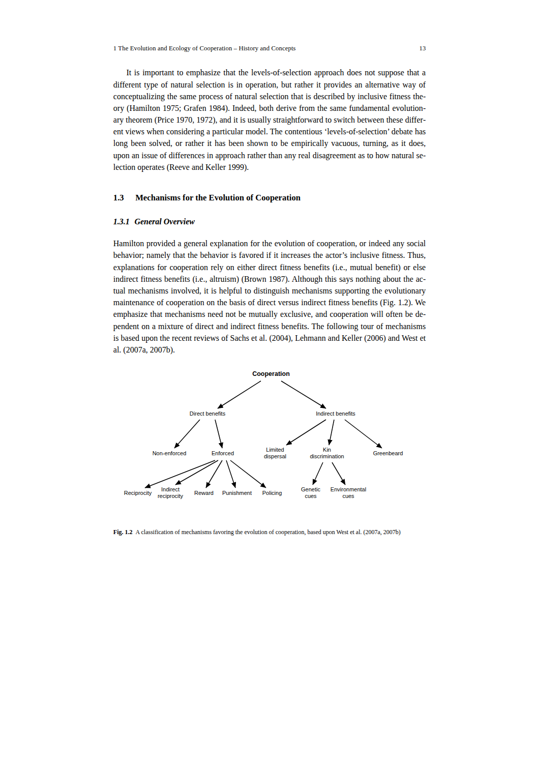1 The Evolution and Ecology of Cooperation – History and Concepts 13
It is important to emphasize that the levels-of-selection approach does not suppose that a different type of natural selection is in operation, but rather it provides an alternative way of conceptualizing the same process of natural selection that is described by inclusive fitness theory (Hamilton 1975; Grafen 1984). Indeed, both derive from the same fundamental evolutionary theorem (Price 1970, 1972), and it is usually straightforward to switch between these different views when considering a particular model. The contentious ‘levels-of-selection’ debate has long been solved, or rather it has been shown to be empirically vacuous, turning, as it does, upon an issue of differences in approach rather than any real disagreement as to how natural selection operates (Reeve and Keller 1999).
1.3 Mechanisms for the Evolution of Cooperation
1.3.1 General Overview
Hamilton provided a general explanation for the evolution of cooperation, or indeed any social behavior; namely that the behavior is favored if it increases the actor’s inclusive fitness. Thus, explanations for cooperation rely on either direct fitness benefits (i.e., mutual benefit) or else indirect fitness benefits (i.e., altruism) (Brown 1987). Although this says nothing about the actual mechanisms involved, it is helpful to distinguish mechanisms supporting the evolutionary maintenance of cooperation on the basis of direct versus indirect fitness benefits (Fig. 1.2). We emphasize that mechanisms need not be mutually exclusive, and cooperation will often be dependent on a mixture of direct and indirect fitness benefits. The following tour of mechanisms is based upon the recent reviews of Sachs et al. (2004), Lehmann and Keller (2006) and West et al. (2007a, 2007b).
Cooperation Direct benefits Indirect benefits Non-enforced Enforced Limited dispersal Kin discrimination Greenbeard Reciprocity Indirect reciprocity Reward Punishment Policing Genetic cues Environmental cues
Fig. 1.2 A classification of mechanisms favoring the evolution of cooperation, based upon West et al. (2007a, 2007b)